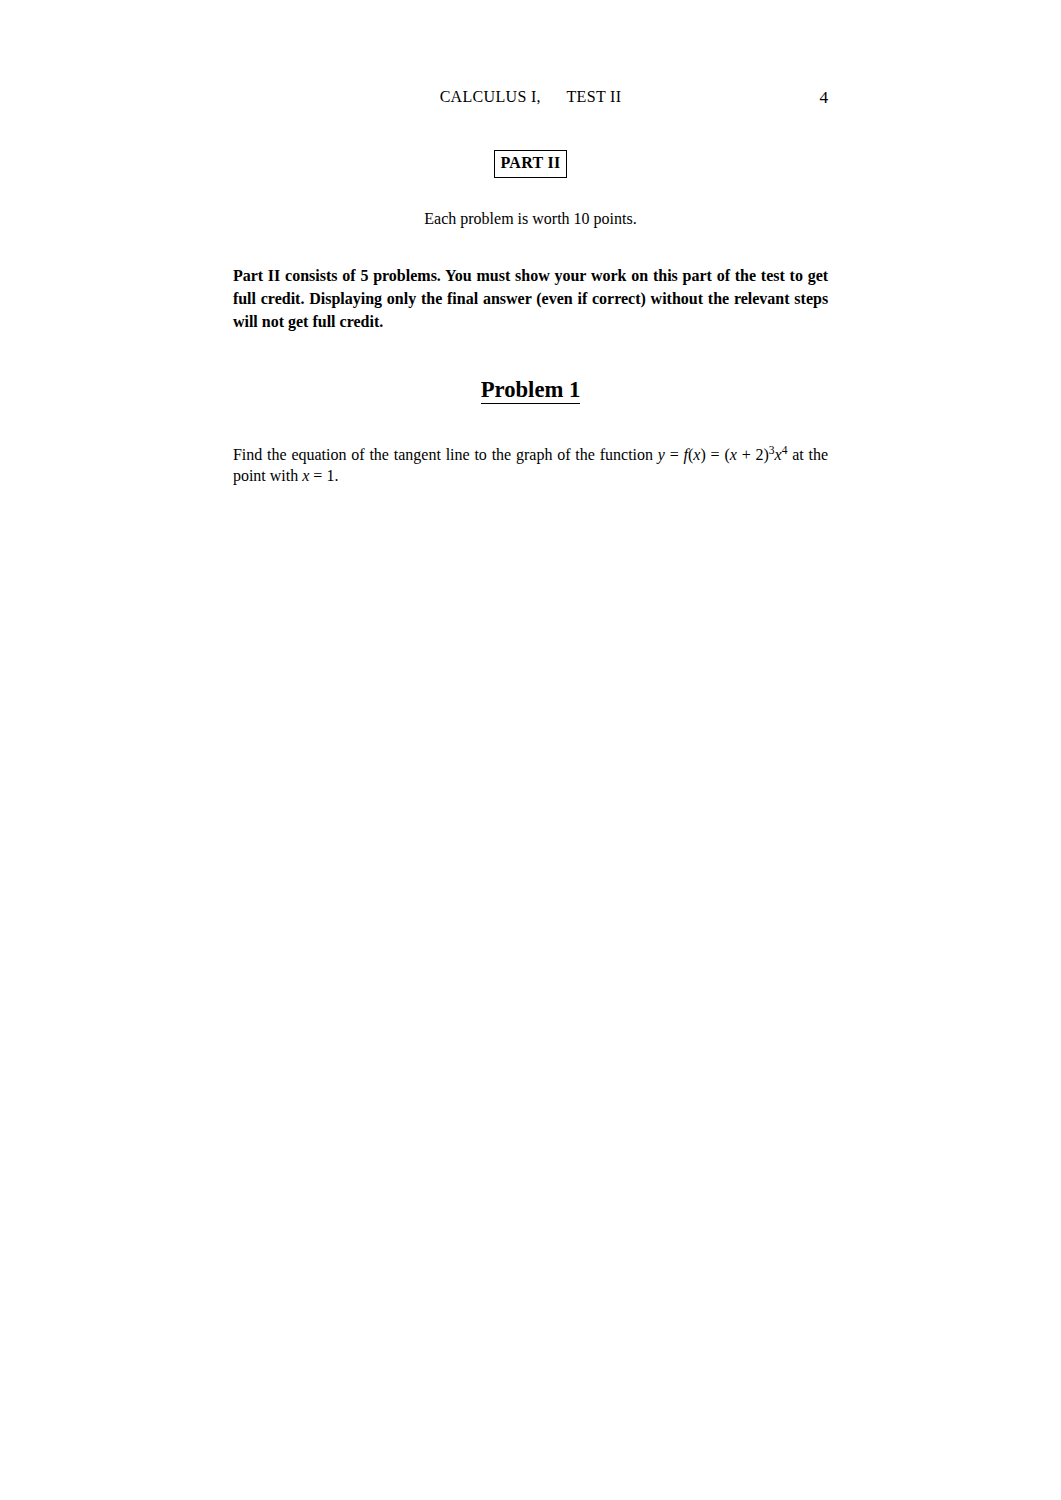CALCULUS I, TEST II
4
PART II
Each problem is worth 10 points.
Part II consists of 5 problems. You must show your work on this part of the test to get full credit. Displaying only the final answer (even if correct) without the relevant steps will not get full credit.
Problem 1
Find the equation of the tangent line to the graph of the function y = f(x) = (x + 2)3x4 at the point with x = 1.